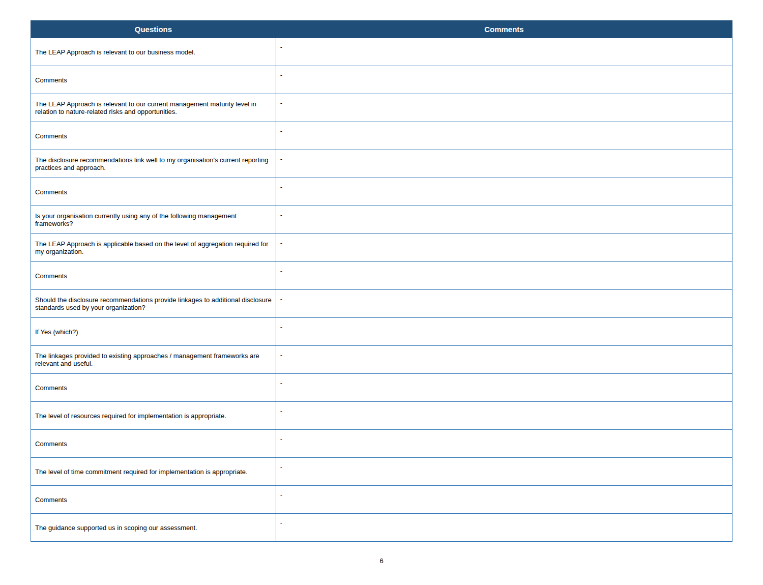| Questions | Comments |
| --- | --- |
| The LEAP Approach is relevant to our business model. | - |
| Comments | - |
| The LEAP Approach is relevant to our current management maturity level in relation to nature-related risks and opportunities. | - |
| Comments | - |
| The disclosure recommendations link well to my organisation's current reporting practices and approach. | - |
| Comments | - |
| Is your organisation currently using any of the following management frameworks? | - |
| The LEAP Approach is applicable based on the level of aggregation required for my organization. | - |
| Comments | - |
| Should the disclosure recommendations provide linkages to additional disclosure standards used by your organization? | - |
| If Yes (which?) | - |
| The linkages provided to existing approaches / management frameworks are relevant and useful. | - |
| Comments | - |
| The level of resources required for implementation is appropriate. | - |
| Comments | - |
| The level of time commitment required for implementation is appropriate. | - |
| Comments | - |
| The guidance supported us in scoping our assessment. | - |
6